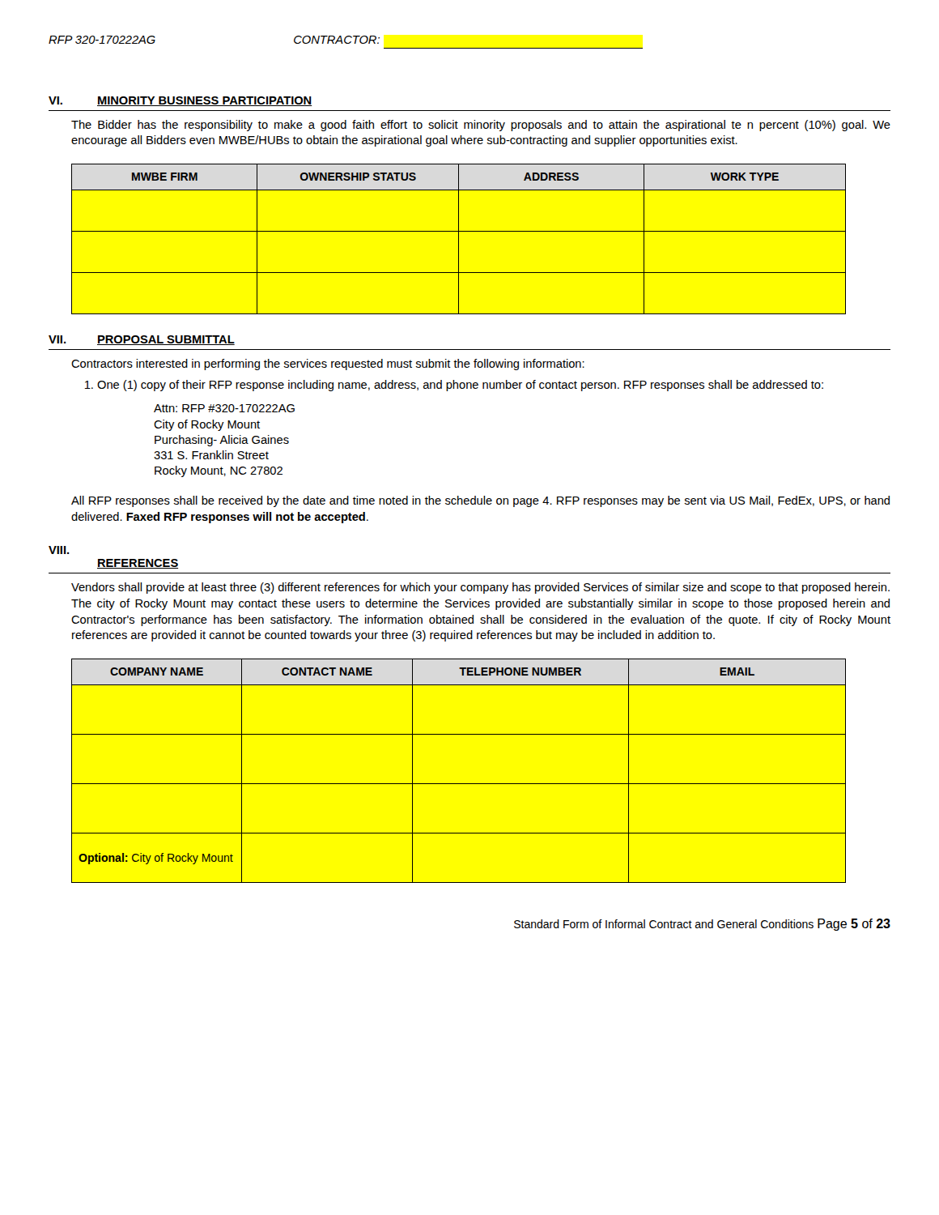RFP 320-170222AG
CONTRACTOR:
VI. MINORITY BUSINESS PARTICIPATION
The Bidder has the responsibility to make a good faith effort to solicit minority proposals and to attain the aspirational te n percent (10%) goal. We encourage all Bidders even MWBE/HUBs to obtain the aspirational goal where sub-contracting and supplier opportunities exist.
| MWBE FIRM | OWNERSHIP STATUS | ADDRESS | WORK TYPE |
| --- | --- | --- | --- |
VII. PROPOSAL SUBMITTAL
Contractors interested in performing the services requested must submit the following information:
One (1) copy of their RFP response including name, address, and phone number of contact person. RFP responses shall be addressed to:
Attn: RFP #320-170222AG
City of Rocky Mount
Purchasing- Alicia Gaines
331 S. Franklin Street
Rocky Mount, NC 27802
All RFP responses shall be received by the date and time noted in the schedule on page 4. RFP responses may be sent via US Mail, FedEx, UPS, or hand delivered. Faxed RFP responses will not be accepted.
VIII.
REFERENCES
Vendors shall provide at least three (3) different references for which your company has provided Services of similar size and scope to that proposed herein. The city of Rocky Mount may contact these users to determine the Services provided are substantially similar in scope to those proposed herein and Contractor's performance has been satisfactory. The information obtained shall be considered in the evaluation of the quote. If city of Rocky Mount references are provided it cannot be counted towards your three (3) required references but may be included in addition to.
| COMPANY NAME | CONTACT NAME | TELEPHONE NUMBER | EMAIL |
| --- | --- | --- | --- |
| Optional: City of Rocky Mount | | | |
Standard Form of Informal Contract and General Conditions Page 5 of 23